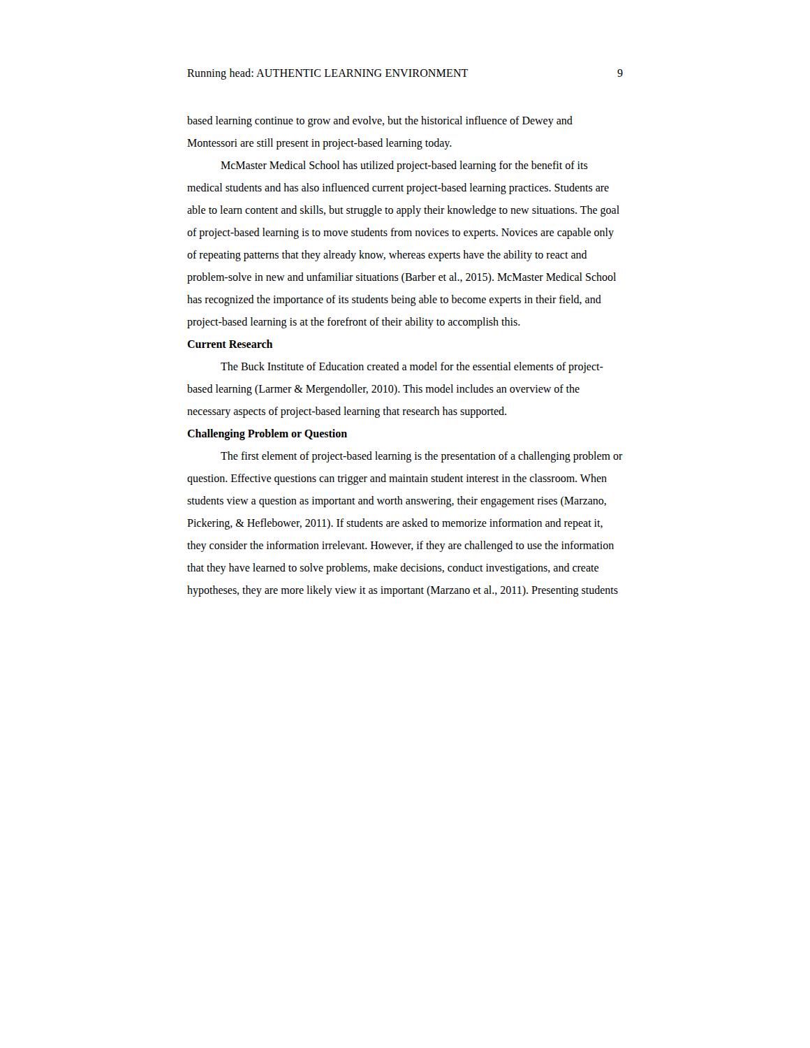Running head: AUTHENTIC LEARNING ENVIRONMENT 9
based learning continue to grow and evolve, but the historical influence of Dewey and Montessori are still present in project-based learning today.
McMaster Medical School has utilized project-based learning for the benefit of its medical students and has also influenced current project-based learning practices. Students are able to learn content and skills, but struggle to apply their knowledge to new situations. The goal of project-based learning is to move students from novices to experts. Novices are capable only of repeating patterns that they already know, whereas experts have the ability to react and problem-solve in new and unfamiliar situations (Barber et al., 2015). McMaster Medical School has recognized the importance of its students being able to become experts in their field, and project-based learning is at the forefront of their ability to accomplish this.
Current Research
The Buck Institute of Education created a model for the essential elements of project-based learning (Larmer & Mergendoller, 2010). This model includes an overview of the necessary aspects of project-based learning that research has supported.
Challenging Problem or Question
The first element of project-based learning is the presentation of a challenging problem or question. Effective questions can trigger and maintain student interest in the classroom. When students view a question as important and worth answering, their engagement rises (Marzano, Pickering, & Heflebower, 2011). If students are asked to memorize information and repeat it, they consider the information irrelevant. However, if they are challenged to use the information that they have learned to solve problems, make decisions, conduct investigations, and create hypotheses, they are more likely view it as important (Marzano et al., 2011). Presenting students